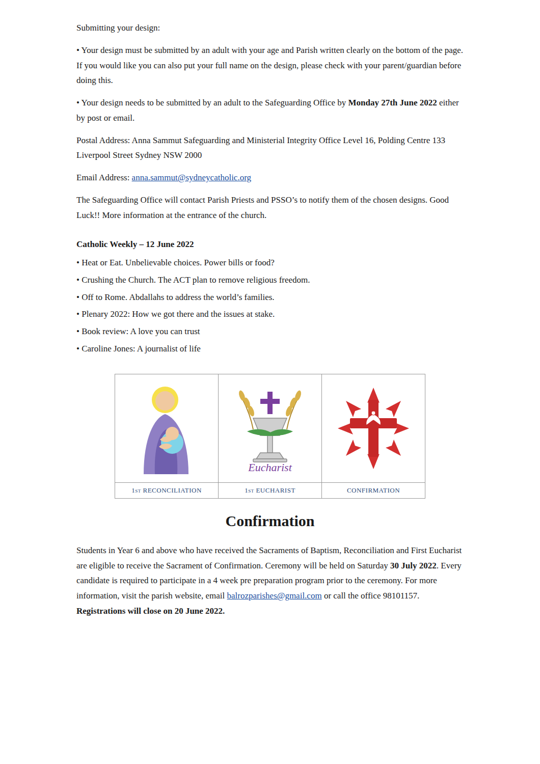Submitting your design:
• Your design must be submitted by an adult with your age and Parish written clearly on the bottom of the page. If you would like you can also put your full name on the design, please check with your parent/guardian before doing this.
• Your design needs to be submitted by an adult to the Safeguarding Office by Monday 27th June 2022 either by post or email.
Postal Address: Anna Sammut Safeguarding and Ministerial Integrity Office Level 16, Polding Centre 133 Liverpool Street Sydney NSW 2000
Email Address: anna.sammut@sydneycatholic.org
The Safeguarding Office will contact Parish Priests and PSSO’s to notify them of the chosen designs. Good Luck!! More information at the entrance of the church.
Catholic Weekly – 12 June 2022
• Heat or Eat. Unbelievable choices. Power bills or food?
• Crushing the Church. The ACT plan to remove religious freedom.
• Off to Rome. Abdallahs to address the world’s families.
• Plenary 2022: How we got there and the issues at stake.
• Book review: A love you can trust
• Caroline Jones: A journalist of life
| | Eucharist | |
| 1st RECONCILIATION | 1st EUCHARIST | CONFIRMATION |
Confirmation
Students in Year 6 and above who have received the Sacraments of Baptism, Reconciliation and First Eucharist are eligible to receive the Sacrament of Confirmation. Ceremony will be held on Saturday 30 July 2022. Every candidate is required to participate in a 4 week pre preparation program prior to the ceremony. For more information, visit the parish website, email balrozparishes@gmail.com or call the office 98101157. Registrations will close on 20 June 2022.